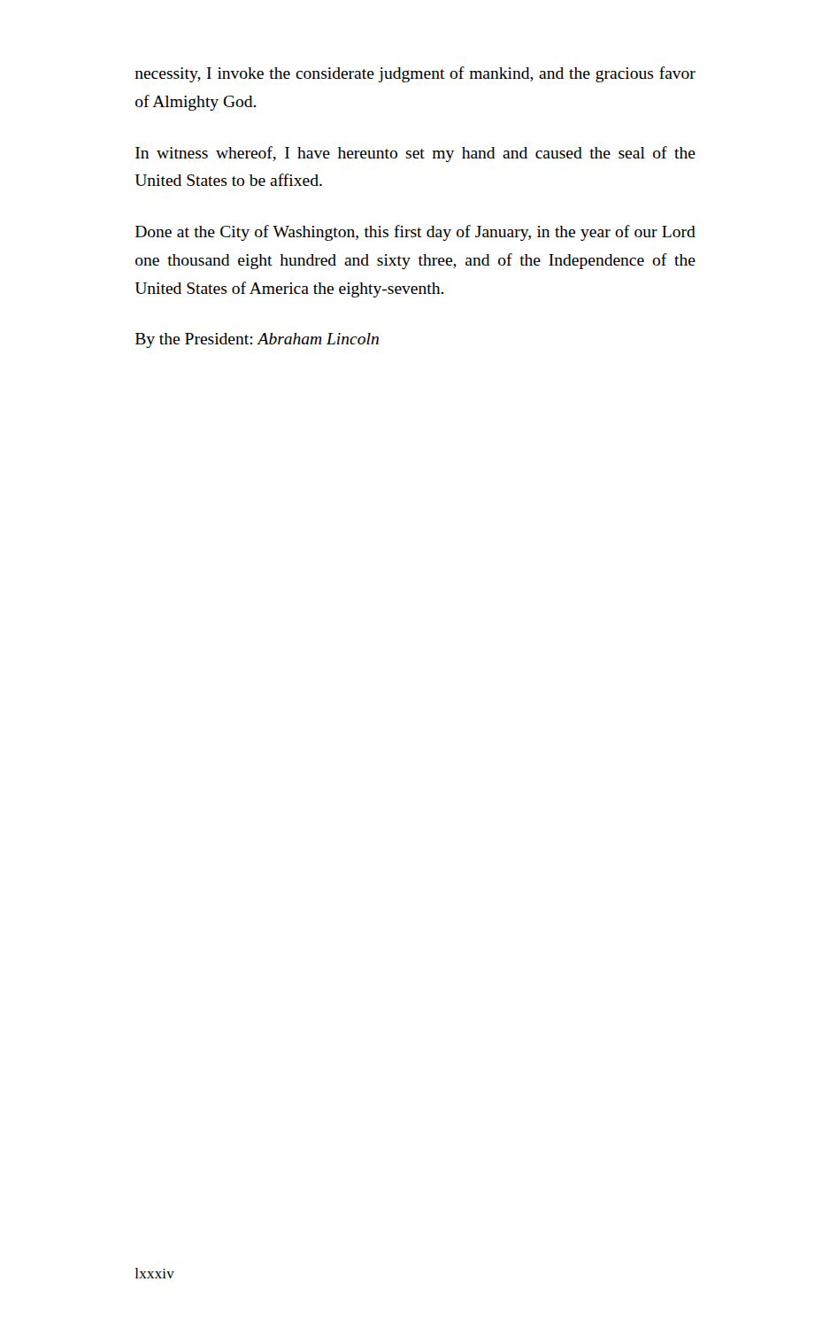necessity, I invoke the considerate judgment of mankind, and the gracious favor of Almighty God.
In witness whereof, I have hereunto set my hand and caused the seal of the United States to be affixed.
Done at the City of Washington, this first day of January, in the year of our Lord one thousand eight hundred and sixty three, and of the Independence of the United States of America the eighty-seventh.
By the President: Abraham Lincoln
lxxxiv